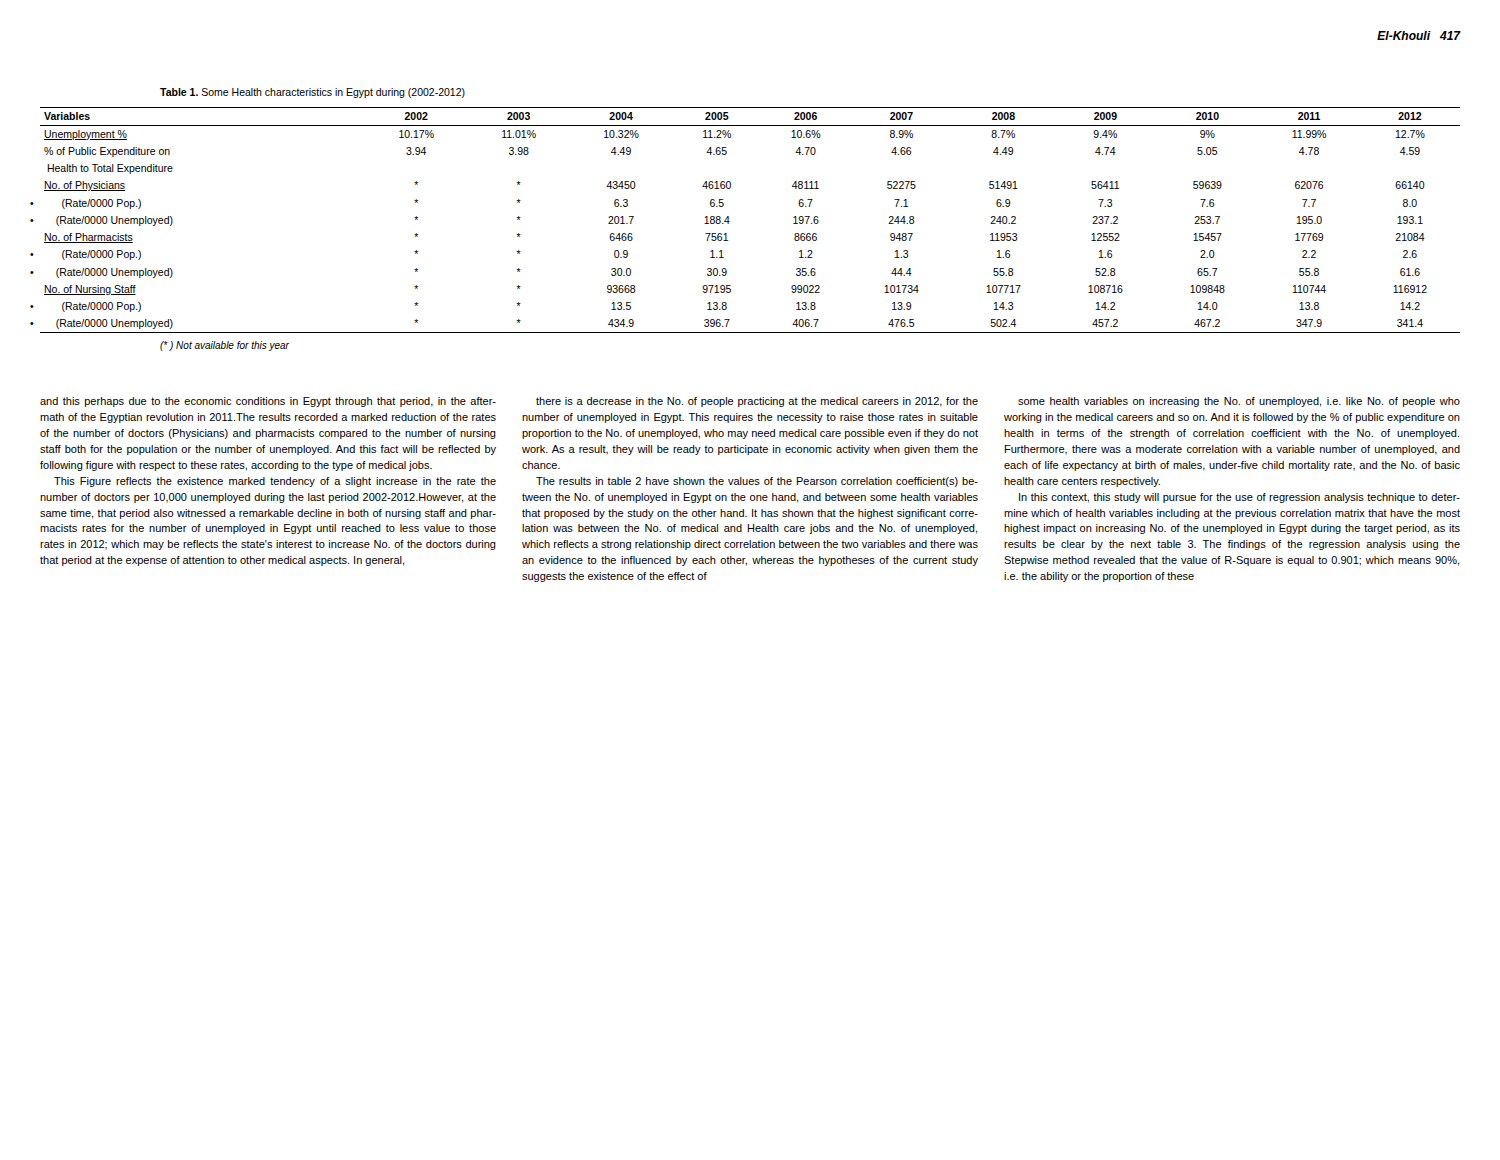El-Khouli 417
Table 1. Some Health characteristics in Egypt during (2002-2012)
| Variables | 2002 | 2003 | 2004 | 2005 | 2006 | 2007 | 2008 | 2009 | 2010 | 2011 | 2012 |
| --- | --- | --- | --- | --- | --- | --- | --- | --- | --- | --- | --- |
| Unemployment % | 10.17% | 11.01% | 10.32% | 11.2% | 10.6% | 8.9% | 8.7% | 9.4% | 9% | 11.99% | 12.7% |
| % of Public Expenditure on | 3.94 | 3.98 | 4.49 | 4.65 | 4.70 | 4.66 | 4.49 | 4.74 | 5.05 | 4.78 | 4.59 |
| Health to Total Expenditure | | | | | | | | | | | |
| No. of Physicians | * | * | 43450 | 46160 | 48111 | 52275 | 51491 | 56411 | 59639 | 62076 | 66140 |
| (Rate/0000 Pop.) | * | * | 6.3 | 6.5 | 6.7 | 7.1 | 6.9 | 7.3 | 7.6 | 7.7 | 8.0 |
| (Rate/0000 Unemployed) | * | * | 201.7 | 188.4 | 197.6 | 244.8 | 240.2 | 237.2 | 253.7 | 195.0 | 193.1 |
| No. of Pharmacists | * | * | 6466 | 7561 | 8666 | 9487 | 11953 | 12552 | 15457 | 17769 | 21084 |
| (Rate/0000 Pop.) | * | * | 0.9 | 1.1 | 1.2 | 1.3 | 1.6 | 1.6 | 2.0 | 2.2 | 2.6 |
| (Rate/0000 Unemployed) | * | * | 30.0 | 30.9 | 35.6 | 44.4 | 55.8 | 52.8 | 65.7 | 55.8 | 61.6 |
| No. of Nursing Staff | * | * | 93668 | 97195 | 99022 | 101734 | 107717 | 108716 | 109848 | 110744 | 116912 |
| (Rate/0000 Pop.) | * | * | 13.5 | 13.8 | 13.8 | 13.9 | 14.3 | 14.2 | 14.0 | 13.8 | 14.2 |
| (Rate/0000 Unemployed) | * | * | 434.9 | 396.7 | 406.7 | 476.5 | 502.4 | 457.2 | 467.2 | 347.9 | 341.4 |
(* ) Not available for this year
and this perhaps due to the economic conditions in Egypt through that period, in the aftermath of the Egyptian revolution in 2011.The results recorded a marked reduction of the rates of the number of doctors (Physicians) and pharmacists compared to the number of nursing staff both for the population or the number of unemployed. And this fact will be reflected by following figure with respect to these rates, according to the type of medical jobs.
This Figure reflects the existence marked tendency of a slight increase in the rate the number of doctors per 10,000 unemployed during the last period 2002-2012.However, at the same time, that period also witnessed a remarkable decline in both of nursing staff and pharmacists rates for the number of unemployed in Egypt until reached to less value to those rates in 2012; which may be reflects the state's interest to increase No. of the doctors during that period at the expense of attention to other medical aspects. In general,
there is a decrease in the No. of people practicing at the medical careers in 2012, for the number of unemployed in Egypt. This requires the necessity to raise those rates in suitable proportion to the No. of unemployed, who may need medical care possible even if they do not work. As a result, they will be ready to participate in economic activity when given them the chance.
The results in table 2 have shown the values of the Pearson correlation coefficient(s) between the No. of unemployed in Egypt on the one hand, and between some health variables that proposed by the study on the other hand. It has shown that the highest significant correlation was between the No. of medical and Health care jobs and the No. of unemployed, which reflects a strong relationship direct correlation between the two variables and there was an evidence to the influenced by each other, whereas the hypotheses of the current study suggests the existence of the effect of
some health variables on increasing the No. of unemployed, i.e. like No. of people who working in the medical careers and so on. And it is followed by the % of public expenditure on health in terms of the strength of correlation coefficient with the No. of unemployed. Furthermore, there was a moderate correlation with a variable number of unemployed, and each of life expectancy at birth of males, under-five child mortality rate, and the No. of basic health care centers respectively.
In this context, this study will pursue for the use of regression analysis technique to determine which of health variables including at the previous correlation matrix that have the most highest impact on increasing No. of the unemployed in Egypt during the target period, as its results be clear by the next table 3. The findings of the regression analysis using the Stepwise method revealed that the value of R-Square is equal to 0.901; which means 90%, i.e. the ability or the proportion of these